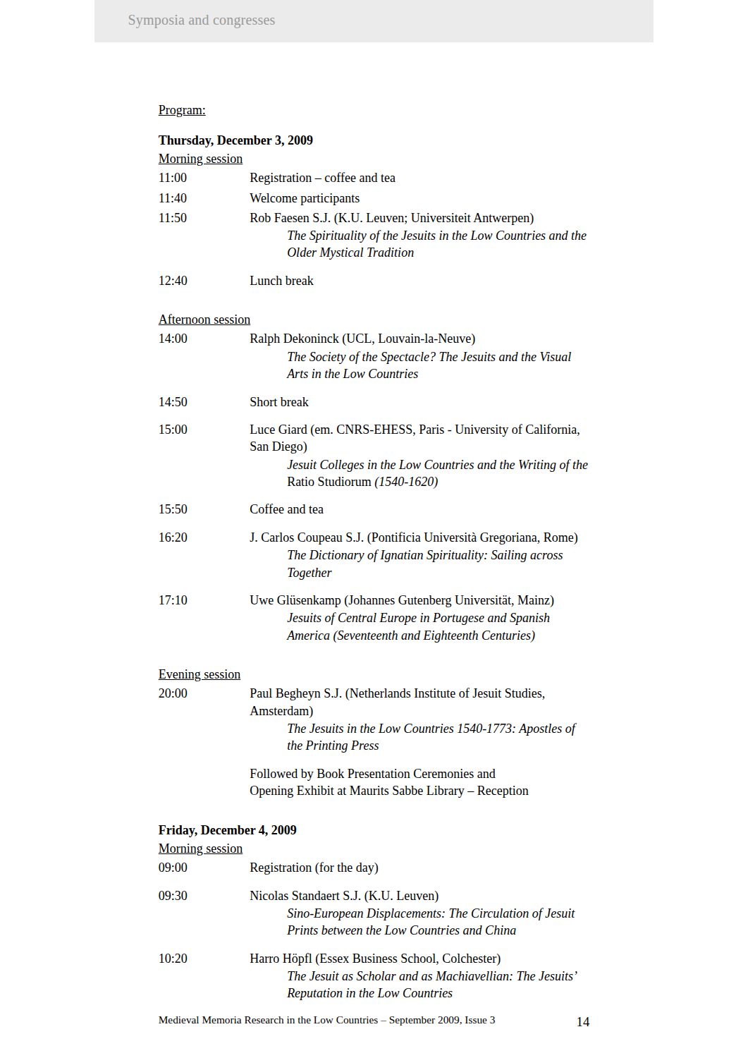Symposia and congresses
Program:
Thursday, December 3, 2009
Morning session
| 11:00 | Registration – coffee and tea |
| 11:40 | Welcome participants |
| 11:50 | Rob Faesen S.J. (K.U. Leuven; Universiteit Antwerpen) The Spirituality of the Jesuits in the Low Countries and the Older Mystical Tradition |
| 12:40 | Lunch break |
Afternoon session
| 14:00 | Ralph Dekoninck (UCL, Louvain-la-Neuve) The Society of the Spectacle? The Jesuits and the Visual Arts in the Low Countries |
| 14:50 | Short break |
| 15:00 | Luce Giard (em. CNRS-EHESS, Paris - University of California, San Diego) Jesuit Colleges in the Low Countries and the Writing of the Ratio Studiorum (1540-1620) |
| 15:50 | Coffee and tea |
| 16:20 | J. Carlos Coupeau S.J. (Pontificia Università Gregoriana, Rome) The Dictionary of Ignatian Spirituality: Sailing across Together |
| 17:10 | Uwe Glüsenkamp (Johannes Gutenberg Universität, Mainz) Jesuits of Central Europe in Portugese and Spanish America (Seventeenth and Eighteenth Centuries) |
Evening session
| 20:00 | Paul Begheyn S.J. (Netherlands Institute of Jesuit Studies, Amsterdam) The Jesuits in the Low Countries 1540-1773: Apostles of the Printing Press |
| | Followed by Book Presentation Ceremonies and Opening Exhibit at Maurits Sabbe Library – Reception |
Friday, December 4, 2009
Morning session
| 09:00 | Registration (for the day) |
| 09:30 | Nicolas Standaert S.J. (K.U. Leuven) Sino-European Displacements: The Circulation of Jesuit Prints between the Low Countries and China |
| 10:20 | Harro Höpfl (Essex Business School, Colchester) The Jesuit as Scholar and as Machiavellian: The Jesuits’ Reputation in the Low Countries |
Medieval Memoria Research in the Low Countries – September 2009, Issue 3 14